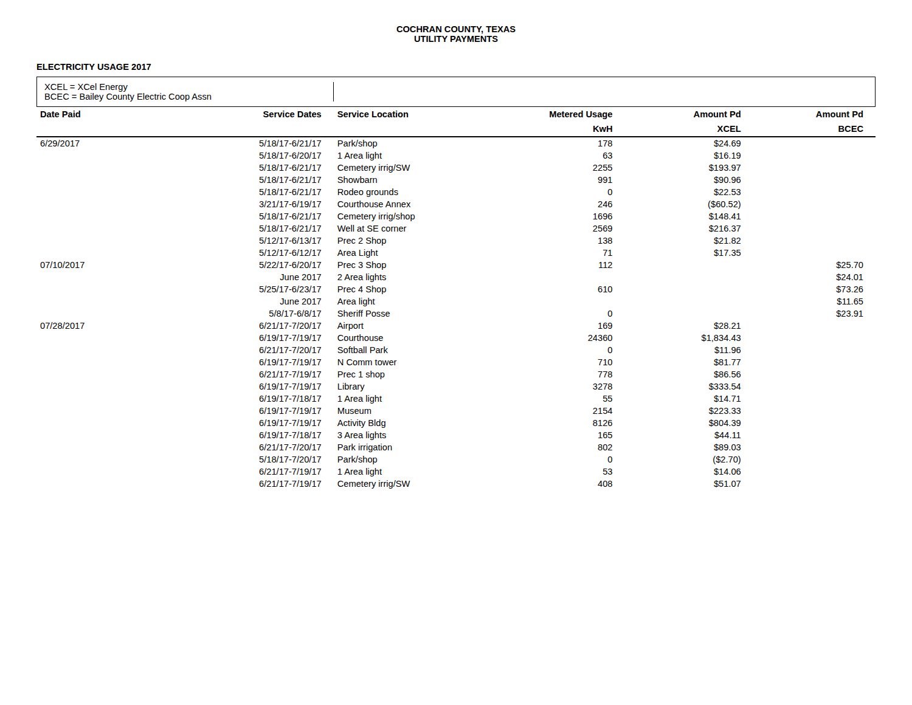COCHRAN COUNTY, TEXAS
UTILITY PAYMENTS
ELECTRICITY USAGE 2017
XCEL = XCel Energy
BCEC = Bailey County Electric Coop Assn
| Date Paid | Service Dates | Service Location | Metered Usage | Amount Pd | Amount Pd |
| --- | --- | --- | --- | --- | --- |
| | | | KwH | XCEL | BCEC |
| 6/29/2017 | 5/18/17-6/21/17 | Park/shop | 178 | $24.69 | |
| | 5/18/17-6/20/17 | 1 Area light | 63 | $16.19 | |
| | 5/18/17-6/21/17 | Cemetery irrig/SW | 2255 | $193.97 | |
| | 5/18/17-6/21/17 | Showbarn | 991 | $90.96 | |
| | 5/18/17-6/21/17 | Rodeo grounds | 0 | $22.53 | |
| | 3/21/17-6/19/17 | Courthouse Annex | 246 | ($60.52) | |
| | 5/18/17-6/21/17 | Cemetery irrig/shop | 1696 | $148.41 | |
| | 5/18/17-6/21/17 | Well at SE corner | 2569 | $216.37 | |
| | 5/12/17-6/13/17 | Prec 2 Shop | 138 | $21.82 | |
| | 5/12/17-6/12/17 | Area Light | 71 | $17.35 | |
| 07/10/2017 | 5/22/17-6/20/17 | Prec 3 Shop | 112 | | $25.70 |
| | June 2017 | 2 Area lights | | | $24.01 |
| | 5/25/17-6/23/17 | Prec 4 Shop | 610 | | $73.26 |
| | June 2017 | Area light | | | $11.65 |
| | 5/8/17-6/8/17 | Sheriff Posse | 0 | | $23.91 |
| 07/28/2017 | 6/21/17-7/20/17 | Airport | 169 | $28.21 | |
| | 6/19/17-7/19/17 | Courthouse | 24360 | $1,834.43 | |
| | 6/21/17-7/20/17 | Softball Park | 0 | $11.96 | |
| | 6/19/17-7/19/17 | N Comm tower | 710 | $81.77 | |
| | 6/21/17-7/19/17 | Prec 1 shop | 778 | $86.56 | |
| | 6/19/17-7/19/17 | Library | 3278 | $333.54 | |
| | 6/19/17-7/18/17 | 1 Area light | 55 | $14.71 | |
| | 6/19/17-7/19/17 | Museum | 2154 | $223.33 | |
| | 6/19/17-7/19/17 | Activity Bldg | 8126 | $804.39 | |
| | 6/19/17-7/18/17 | 3 Area lights | 165 | $44.11 | |
| | 6/21/17-7/20/17 | Park irrigation | 802 | $89.03 | |
| | 5/18/17-7/20/17 | Park/shop | 0 | ($2.70) | |
| | 6/21/17-7/19/17 | 1 Area light | 53 | $14.06 | |
| | 6/21/17-7/19/17 | Cemetery irrig/SW | 408 | $51.07 | |